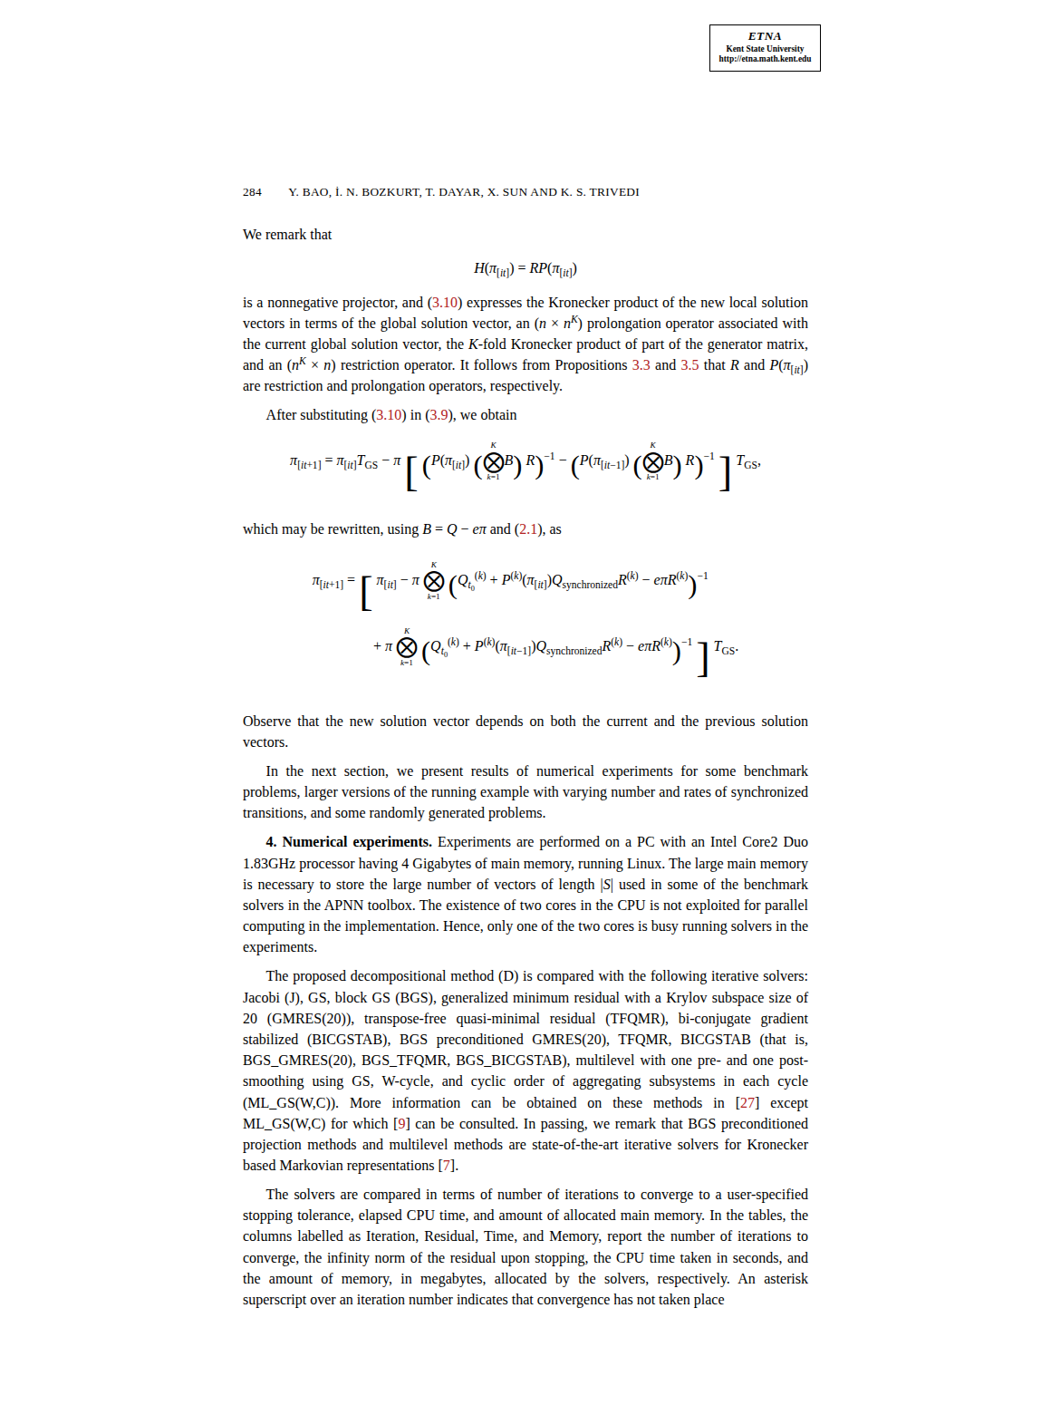ETNA
Kent State University
http://etna.math.kent.edu
284 Y. BAO, İ. N. BOZKURT, T. DAYAR, X. SUN AND K. S. TRIVEDI
We remark that
H(π[it]) = RP(π[it])
is a nonnegative projector, and (3.10) expresses the Kronecker product of the new local solution vectors in terms of the global solution vector, an (n × nK) prolongation operator associated with the current global solution vector, the K-fold Kronecker product of part of the generator matrix, and an (nK × n) restriction operator. It follows from Propositions 3.3 and 3.5 that R and P(π[it]) are restriction and prolongation operators, respectively.
After substituting (3.10) in (3.9), we obtain
π[it+1] = π[it]TGS − π [ (P(π[it]) (K⨂k=1 B) R)−1 − (P(π[it−1]) (K⨂k=1 B) R)−1 ] TGS,
which may be rewritten, using B = Q − eπ and (2.1), as
π[it+1] = [ π[it] − π K⨂k=1 (Qt0(k) + P(k)(π[it])QsynchronizedR(k) − eπR(k))−1 + π K⨂k=1 (Qt0(k) + P(k)(π[it−1])QsynchronizedR(k) − eπR(k))−1 ] TGS.
Observe that the new solution vector depends on both the current and the previous solution vectors.
In the next section, we present results of numerical experiments for some benchmark problems, larger versions of the running example with varying number and rates of synchronized transitions, and some randomly generated problems.
4. Numerical experiments. Experiments are performed on a PC with an Intel Core2 Duo 1.83GHz processor having 4 Gigabytes of main memory, running Linux. The large main memory is necessary to store the large number of vectors of length |S| used in some of the benchmark solvers in the APNN toolbox. The existence of two cores in the CPU is not exploited for parallel computing in the implementation. Hence, only one of the two cores is busy running solvers in the experiments.
The proposed decompositional method (D) is compared with the following iterative solvers: Jacobi (J), GS, block GS (BGS), generalized minimum residual with a Krylov subspace size of 20 (GMRES(20)), transpose-free quasi-minimal residual (TFQMR), bi-conjugate gradient stabilized (BICGSTAB), BGS preconditioned GMRES(20), TFQMR, BICGSTAB (that is, BGS_GMRES(20), BGS_TFQMR, BGS_BICGSTAB), multilevel with one pre- and one post-smoothing using GS, W-cycle, and cyclic order of aggregating subsystems in each cycle (ML_GS(W,C)). More information can be obtained on these methods in [27] except ML_GS(W,C) for which [9] can be consulted. In passing, we remark that BGS preconditioned projection methods and multilevel methods are state-of-the-art iterative solvers for Kronecker based Markovian representations [7].
The solvers are compared in terms of number of iterations to converge to a user-specified stopping tolerance, elapsed CPU time, and amount of allocated main memory. In the tables, the columns labelled as Iteration, Residual, Time, and Memory, report the number of iterations to converge, the infinity norm of the residual upon stopping, the CPU time taken in seconds, and the amount of memory, in megabytes, allocated by the solvers, respectively. An asterisk superscript over an iteration number indicates that convergence has not taken place